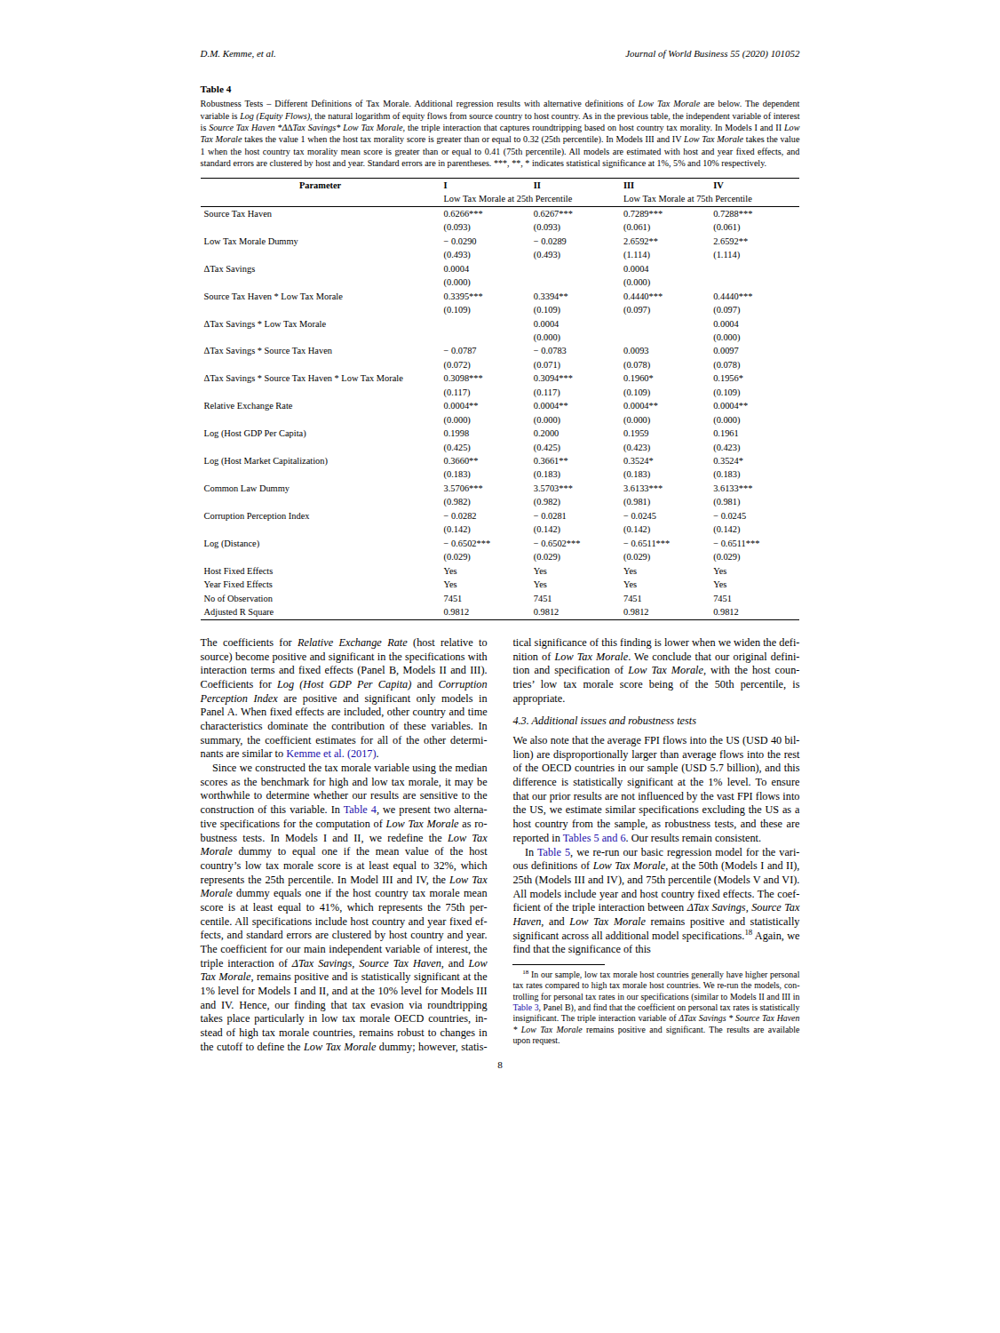D.M. Kemme, et al.
Journal of World Business 55 (2020) 101052
Table 4
Robustness Tests – Different Definitions of Tax Morale. Additional regression results with alternative definitions of Low Tax Morale are below. The dependent variable is Log (Equity Flows), the natural logarithm of equity flows from source country to host country. As in the previous table, the independent variable of interest is Source Tax Haven *Δ∆Tax Savings* Low Tax Morale, the triple interaction that captures roundtripping based on host country tax morality. In Models I and II Low Tax Morale takes the value 1 when the host tax morality score is greater than or equal to 0.32 (25th percentile). In Models III and IV Low Tax Morale takes the value 1 when the host country tax morality mean score is greater than or equal to 0.41 (75th percentile). All models are estimated with host and year fixed effects, and standard errors are clustered by host and year. Standard errors are in parentheses. ***, **, * indicates statistical significance at 1%, 5% and 10% respectively.
| Parameter | I | II | III | IV |
| --- | --- | --- | --- | --- |
| | Low Tax Morale at 25th Percentile | Low Tax Morale at 75th Percentile |
| Source Tax Haven | 0.6266*** | 0.6267*** | 0.7289*** | 0.7288*** |
| | (0.093) | (0.093) | (0.061) | (0.061) |
| Low Tax Morale Dummy | − 0.0290 | − 0.0289 | 2.6592** | 2.6592** |
| | (0.493) | (0.493) | (1.114) | (1.114) |
| ΔTax Savings | 0.0004 | | 0.0004 | |
| | (0.000) | | (0.000) | |
| Source Tax Haven * Low Tax Morale | 0.3395*** | 0.3394** | 0.4440*** | 0.4440*** |
| | (0.109) | (0.109) | (0.097) | (0.097) |
| ΔTax Savings * Low Tax Morale | | 0.0004 | | 0.0004 |
| | | (0.000) | | (0.000) |
| ΔTax Savings * Source Tax Haven | − 0.0787 | − 0.0783 | 0.0093 | 0.0097 |
| | (0.072) | (0.071) | (0.078) | (0.078) |
| ΔTax Savings * Source Tax Haven * Low Tax Morale | 0.3098*** | 0.3094*** | 0.1960* | 0.1956* |
| | (0.117) | (0.117) | (0.109) | (0.109) |
| Relative Exchange Rate | 0.0004** | 0.0004** | 0.0004** | 0.0004** |
| | (0.000) | (0.000) | (0.000) | (0.000) |
| Log (Host GDP Per Capita) | 0.1998 | 0.2000 | 0.1959 | 0.1961 |
| | (0.425) | (0.425) | (0.423) | (0.423) |
| Log (Host Market Capitalization) | 0.3660** | 0.3661** | 0.3524* | 0.3524* |
| | (0.183) | (0.183) | (0.183) | (0.183) |
| Common Law Dummy | 3.5706*** | 3.5703*** | 3.6133*** | 3.6133*** |
| | (0.982) | (0.982) | (0.981) | (0.981) |
| Corruption Perception Index | − 0.0282 | − 0.0281 | − 0.0245 | − 0.0245 |
| | (0.142) | (0.142) | (0.142) | (0.142) |
| Log (Distance) | − 0.6502*** | − 0.6502*** | − 0.6511*** | − 0.6511*** |
| | (0.029) | (0.029) | (0.029) | (0.029) |
| Host Fixed Effects | Yes | Yes | Yes | Yes |
| Year Fixed Effects | Yes | Yes | Yes | Yes |
| No of Observation | 7451 | 7451 | 7451 | 7451 |
| Adjusted R Square | 0.9812 | 0.9812 | 0.9812 | 0.9812 |
The coefficients for Relative Exchange Rate (host relative to source) become positive and significant in the specifications with interaction terms and fixed effects (Panel B, Models II and III). Coefficients for Log (Host GDP Per Capita) and Corruption Perception Index are positive and significant only models in Panel A. When fixed effects are included, other country and time characteristics dominate the contribution of these variables. In summary, the coefficient estimates for all of the other determinants are similar to Kemme et al. (2017).
Since we constructed the tax morale variable using the median scores as the benchmark for high and low tax morale, it may be worthwhile to determine whether our results are sensitive to the construction of this variable. In Table 4, we present two alternative specifications for the computation of Low Tax Morale as robustness tests. In Models I and II, we redefine the Low Tax Morale dummy to equal one if the mean value of the host country’s low tax morale score is at least equal to 32%, which represents the 25th percentile. In Model III and IV, the Low Tax Morale dummy equals one if the host country tax morale mean score is at least equal to 41%, which represents the 75th percentile. All specifications include host country and year fixed effects, and standard errors are clustered by host country and year. The coefficient for our main independent variable of interest, the triple interaction of ΔTax Savings, Source Tax Haven, and Low Tax Morale, remains positive and is statistically significant at the 1% level for Models I and II, and at the 10% level for Models III and IV. Hence, our finding that tax evasion via roundtripping takes place particularly in low tax morale OECD countries, instead of high tax morale countries, remains robust to changes in the cutoff to define the Low Tax Morale dummy; however, statistical significance of this finding is lower when we widen the definition of Low Tax Morale. We conclude that our original definition and specification of Low Tax Morale, with the host countries’ low tax morale score being of the 50th percentile, is appropriate.
4.3. Additional issues and robustness tests
We also note that the average FPI flows into the US (USD 40 billion) are disproportionally larger than average flows into the rest of the OECD countries in our sample (USD 5.7 billion), and this difference is statistically significant at the 1% level. To ensure that our prior results are not influenced by the vast FPI flows into the US, we estimate similar specifications excluding the US as a host country from the sample, as robustness tests, and these are reported in Tables 5 and 6. Our results remain consistent.
In Table 5, we re-run our basic regression model for the various definitions of Low Tax Morale, at the 50th (Models I and II), 25th (Models III and IV), and 75th percentile (Models V and VI). All models include year and host country fixed effects. The coefficient of the triple interaction between ΔTax Savings, Source Tax Haven, and Low Tax Morale remains positive and statistically significant across all additional model specifications.18 Again, we find that the significance of this
18 In our sample, low tax morale host countries generally have higher personal tax rates compared to high tax morale host countries. We re-run the models, controlling for personal tax rates in our specifications (similar to Models II and III in Table 3, Panel B), and find that the coefficient on personal tax rates is statistically insignificant. The triple interaction variable of ΔTax Savings * Source Tax Haven * Low Tax Morale remains positive and significant. The results are available upon request.
8